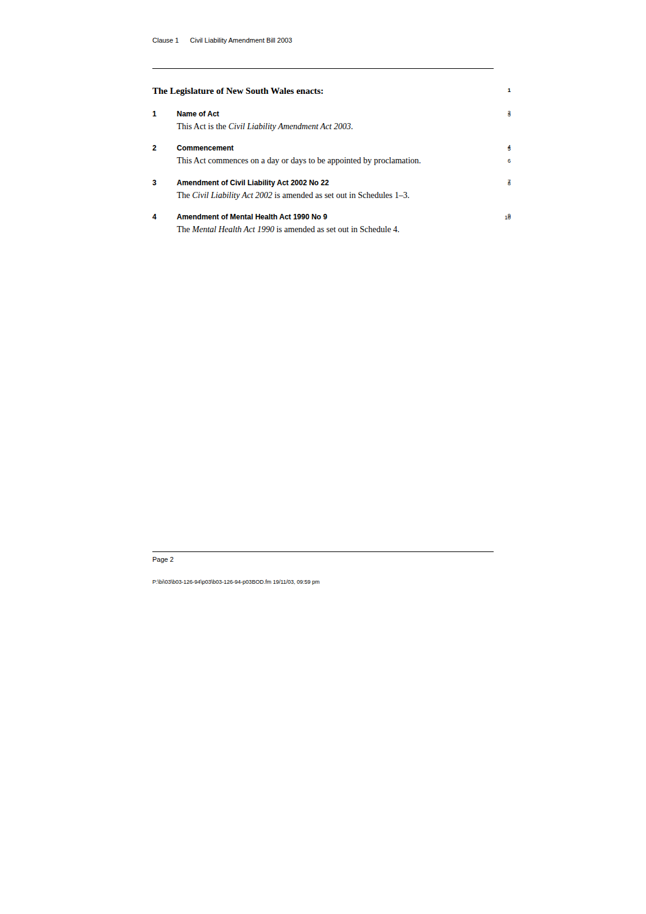Clause 1 Civil Liability Amendment Bill 2003
The Legislature of New South Wales enacts: 1
1 Name of Act 2
This Act is the Civil Liability Amendment Act 2003. 3
2 Commencement 4
This Act commences on a day or days to be appointed by proclamation. 5 6
3 Amendment of Civil Liability Act 2002 No 22 7
The Civil Liability Act 2002 is amended as set out in Schedules 1–3. 8
4 Amendment of Mental Health Act 1990 No 9 9
The Mental Health Act 1990 is amended as set out in Schedule 4. 10
Page 2
P:\bi\03\b03-126-94\p03\b03-126-94-p03BOD.fm 19/11/03, 09:59 pm